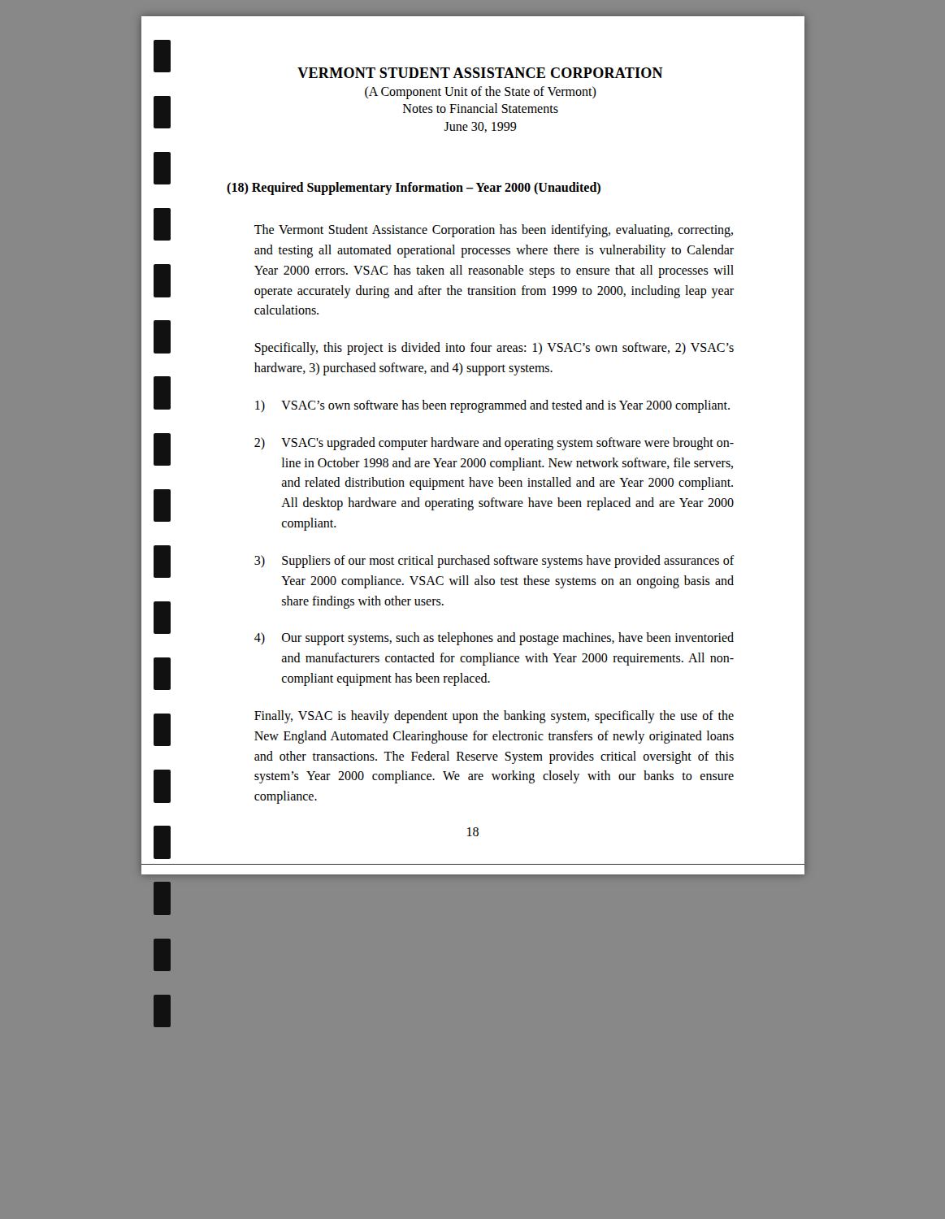VERMONT STUDENT ASSISTANCE CORPORATION
(A Component Unit of the State of Vermont)
Notes to Financial Statements
June 30, 1999
(18) Required Supplementary Information – Year 2000 (Unaudited)
The Vermont Student Assistance Corporation has been identifying, evaluating, correcting, and testing all automated operational processes where there is vulnerability to Calendar Year 2000 errors. VSAC has taken all reasonable steps to ensure that all processes will operate accurately during and after the transition from 1999 to 2000, including leap year calculations.
Specifically, this project is divided into four areas: 1) VSAC’s own software, 2) VSAC’s hardware, 3) purchased software, and 4) support systems.
1) VSAC’s own software has been reprogrammed and tested and is Year 2000 compliant.
2) VSAC's upgraded computer hardware and operating system software were brought on-line in October 1998 and are Year 2000 compliant. New network software, file servers, and related distribution equipment have been installed and are Year 2000 compliant. All desktop hardware and operating software have been replaced and are Year 2000 compliant.
3) Suppliers of our most critical purchased software systems have provided assurances of Year 2000 compliance. VSAC will also test these systems on an ongoing basis and share findings with other users.
4) Our support systems, such as telephones and postage machines, have been inventoried and manufacturers contacted for compliance with Year 2000 requirements. All non-compliant equipment has been replaced.
Finally, VSAC is heavily dependent upon the banking system, specifically the use of the New England Automated Clearinghouse for electronic transfers of newly originated loans and other transactions. The Federal Reserve System provides critical oversight of this system’s Year 2000 compliance. We are working closely with our banks to ensure compliance.
18